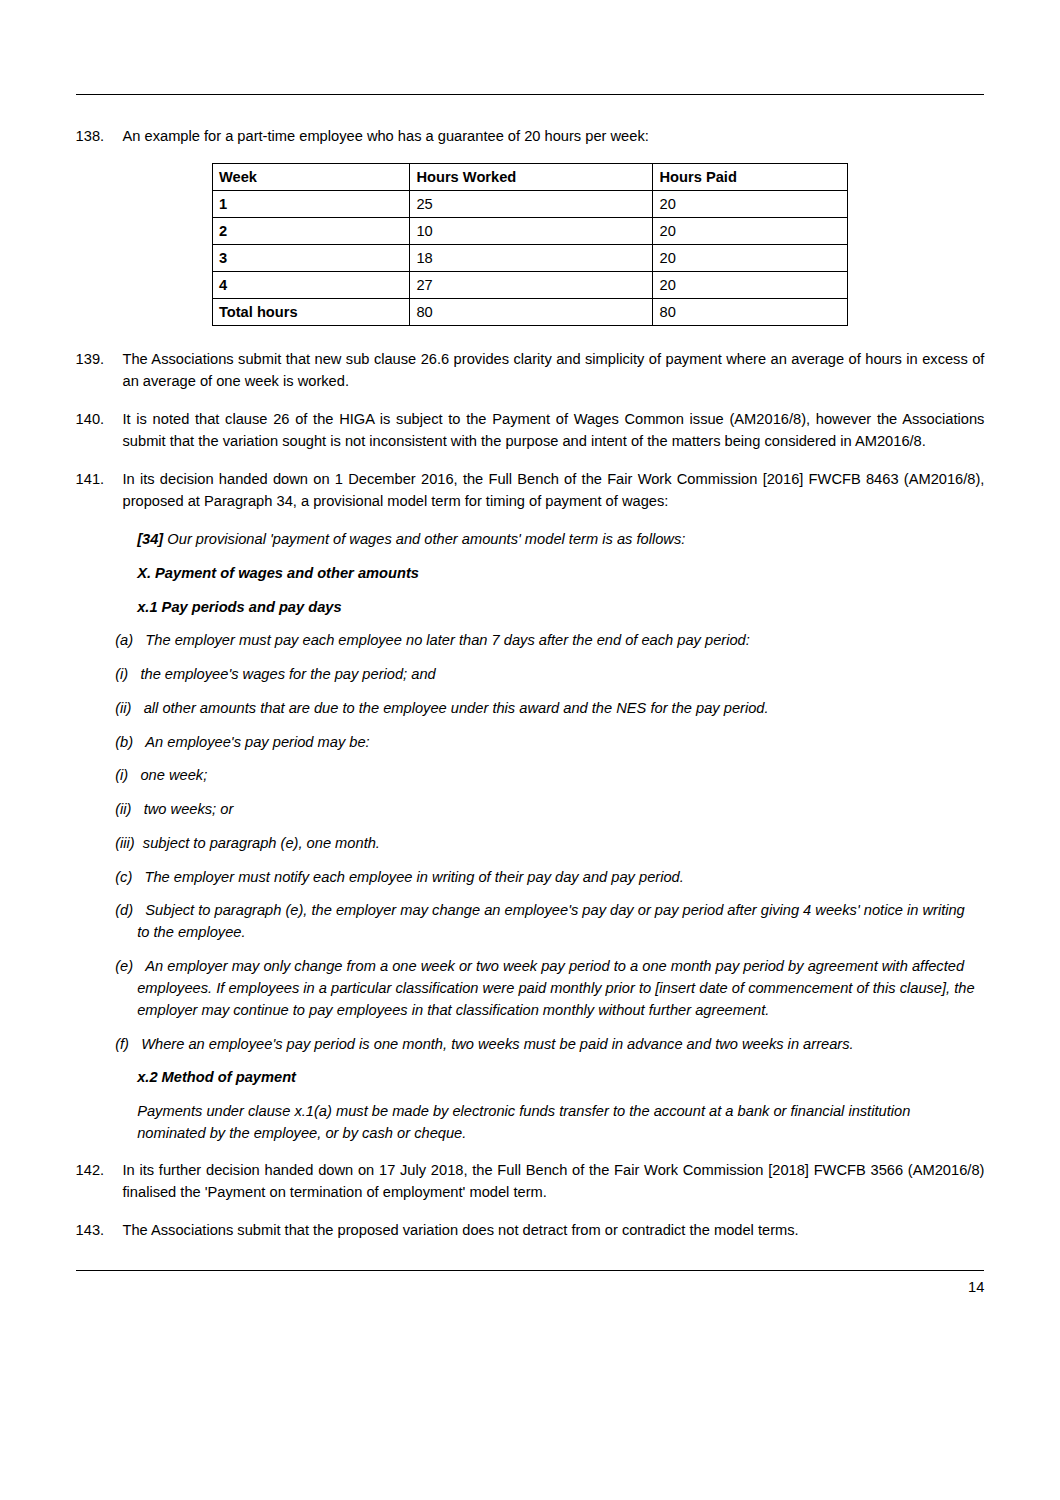138.
An example for a part-time employee who has a guarantee of 20 hours per week:
| Week | Hours Worked | Hours Paid |
| --- | --- | --- |
| 1 | 25 | 20 |
| 2 | 10 | 20 |
| 3 | 18 | 20 |
| 4 | 27 | 20 |
| Total hours | 80 | 80 |
139.
The Associations submit that new sub clause 26.6 provides clarity and simplicity of payment where an average of hours in excess of an average of one week is worked.
140.
It is noted that clause 26 of the HIGA is subject to the Payment of Wages Common issue (AM2016/8), however the Associations submit that the variation sought is not inconsistent with the purpose and intent of the matters being considered in AM2016/8.
141.
In its decision handed down on 1 December 2016, the Full Bench of the Fair Work Commission [2016] FWCFB 8463 (AM2016/8), proposed at Paragraph 34, a provisional model term for timing of payment of wages:
[34] Our provisional 'payment of wages and other amounts' model term is as follows:
X. Payment of wages and other amounts
x.1 Pay periods and pay days
(a) The employer must pay each employee no later than 7 days after the end of each pay period:
(i) the employee's wages for the pay period; and
(ii) all other amounts that are due to the employee under this award and the NES for the pay period.
(b) An employee's pay period may be:
(i) one week;
(ii) two weeks; or
(iii) subject to paragraph (e), one month.
(c) The employer must notify each employee in writing of their pay day and pay period.
(d) Subject to paragraph (e), the employer may change an employee's pay day or pay period after giving 4 weeks' notice in writing to the employee.
(e) An employer may only change from a one week or two week pay period to a one month pay period by agreement with affected employees. If employees in a particular classification were paid monthly prior to [insert date of commencement of this clause], the employer may continue to pay employees in that classification monthly without further agreement.
(f) Where an employee's pay period is one month, two weeks must be paid in advance and two weeks in arrears.
x.2 Method of payment
Payments under clause x.1(a) must be made by electronic funds transfer to the account at a bank or financial institution nominated by the employee, or by cash or cheque.
142.
In its further decision handed down on 17 July 2018, the Full Bench of the Fair Work Commission [2018] FWCFB 3566 (AM2016/8) finalised the 'Payment on termination of employment' model term.
143.
The Associations submit that the proposed variation does not detract from or contradict the model terms.
14